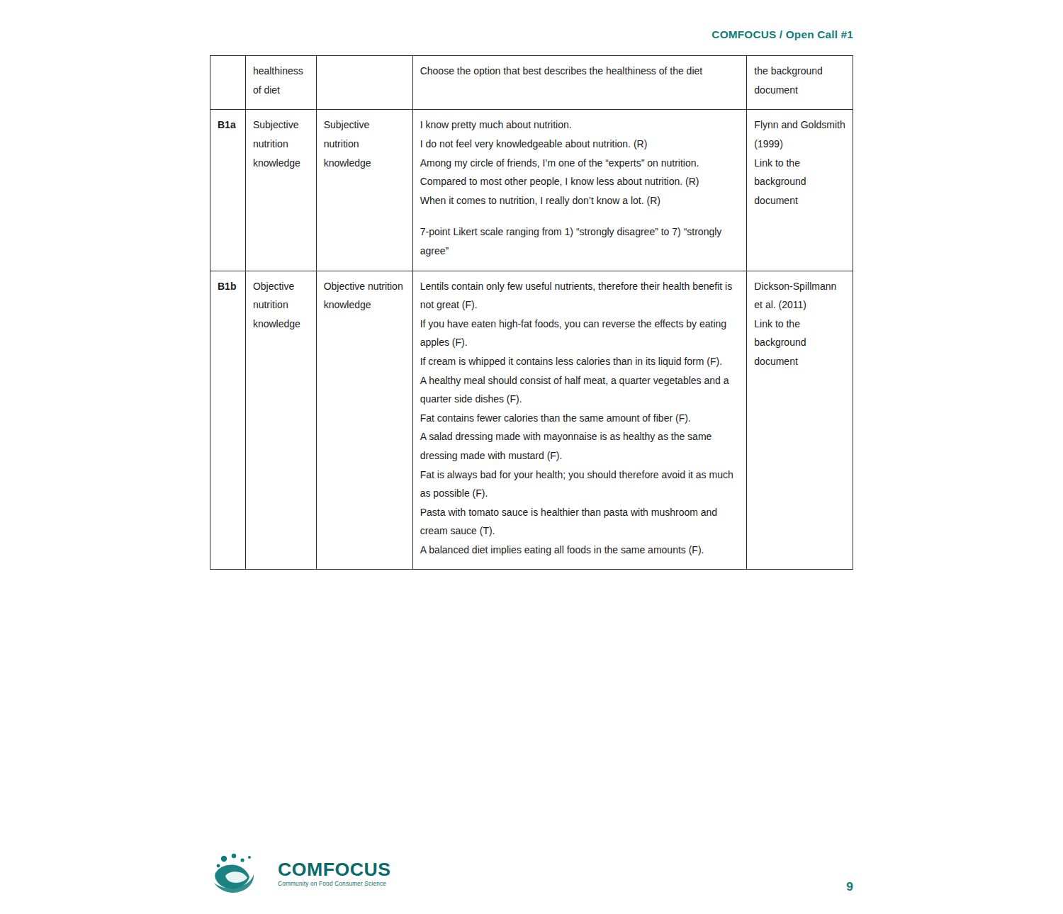COMFOCUS / Open Call #1
| | healthiness of diet | | Choose the option that best describes the healthiness of the diet | the background document |
| B1a | Subjective nutrition knowledge | Subjective nutrition knowledge | I know pretty much about nutrition. I do not feel very knowledgeable about nutrition. (R) Among my circle of friends, I’m one of the “experts” on nutrition. Compared to most other people, I know less about nutrition. (R) When it comes to nutrition, I really don’t know a lot. (R) 7-point Likert scale ranging from 1) “strongly disagree” to 7) “strongly agree” | Flynn and Goldsmith (1999) Link to the background document |
| B1b | Objective nutrition knowledge | Objective nutrition knowledge | Lentils contain only few useful nutrients, therefore their health benefit is not great (F). If you have eaten high-fat foods, you can reverse the effects by eating apples (F). If cream is whipped it contains less calories than in its liquid form (F). A healthy meal should consist of half meat, a quarter vegetables and a quarter side dishes (F). Fat contains fewer calories than the same amount of fiber (F). A salad dressing made with mayonnaise is as healthy as the same dressing made with mustard (F). Fat is always bad for your health; you should therefore avoid it as much as possible (F). Pasta with tomato sauce is healthier than pasta with mushroom and cream sauce (T). A balanced diet implies eating all foods in the same amounts (F). | Dickson-Spillmann et al. (2011) Link to the background document |
COMFOCUS Community on Food Consumer Science
9